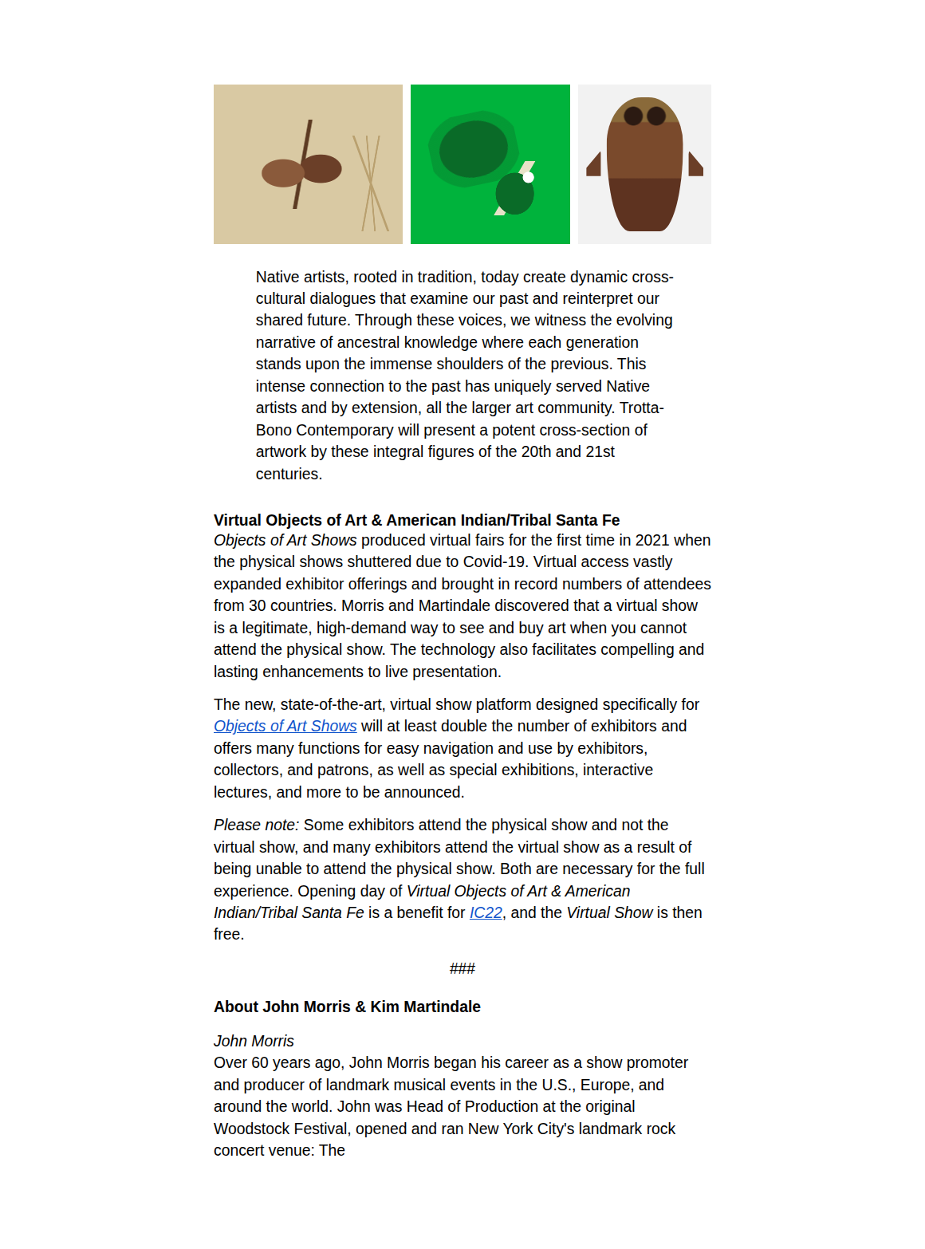Native artists, rooted in tradition, today create dynamic cross-cultural dialogues that examine our past and reinterpret our shared future. Through these voices, we witness the evolving narrative of ancestral knowledge where each generation stands upon the immense shoulders of the previous. This intense connection to the past has uniquely served Native artists and by extension, all the larger art community. Trotta-Bono Contemporary will present a potent cross-section of artwork by these integral figures of the 20th and 21st centuries.
Virtual Objects of Art & American Indian/Tribal Santa Fe
Objects of Art Shows produced virtual fairs for the first time in 2021 when the physical shows shuttered due to Covid-19. Virtual access vastly expanded exhibitor offerings and brought in record numbers of attendees from 30 countries. Morris and Martindale discovered that a virtual show is a legitimate, high-demand way to see and buy art when you cannot attend the physical show. The technology also facilitates compelling and lasting enhancements to live presentation.
The new, state-of-the-art, virtual show platform designed specifically for Objects of Art Shows will at least double the number of exhibitors and offers many functions for easy navigation and use by exhibitors, collectors, and patrons, as well as special exhibitions, interactive lectures, and more to be announced.
Please note: Some exhibitors attend the physical show and not the virtual show, and many exhibitors attend the virtual show as a result of being unable to attend the physical show. Both are necessary for the full experience. Opening day of Virtual Objects of Art & American Indian/Tribal Santa Fe is a benefit for IC22, and the Virtual Show is then free.
###
About John Morris & Kim Martindale
John Morris
Over 60 years ago, John Morris began his career as a show promoter and producer of landmark musical events in the U.S., Europe, and around the world. John was Head of Production at the original Woodstock Festival, opened and ran New York City's landmark rock concert venue: The